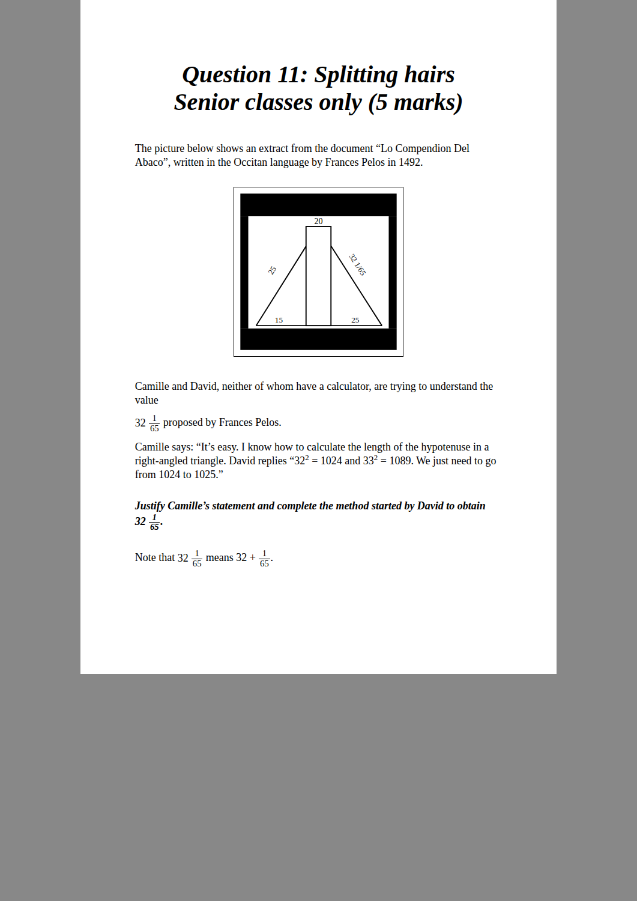Question 11: Splitting hairs
Senior classes only (5 marks)
The picture below shows an extract from the document “Lo Compendion Del Abaco”, written in the Occitan language by Frances Pelos in 1492.
Camille and David, neither of whom have a calculator, are trying to understand the value
32 165 proposed by Frances Pelos.
Camille says: “It’s easy. I know how to calculate the length of the hypotenuse in a right-angled triangle. David replies “322 = 1024 and 332 = 1089. We just need to go from 1024 to 1025.”
Justify Camille’s statement and complete the method started by David to obtain 32 165.
Note that 32 165 means 32 + 165.